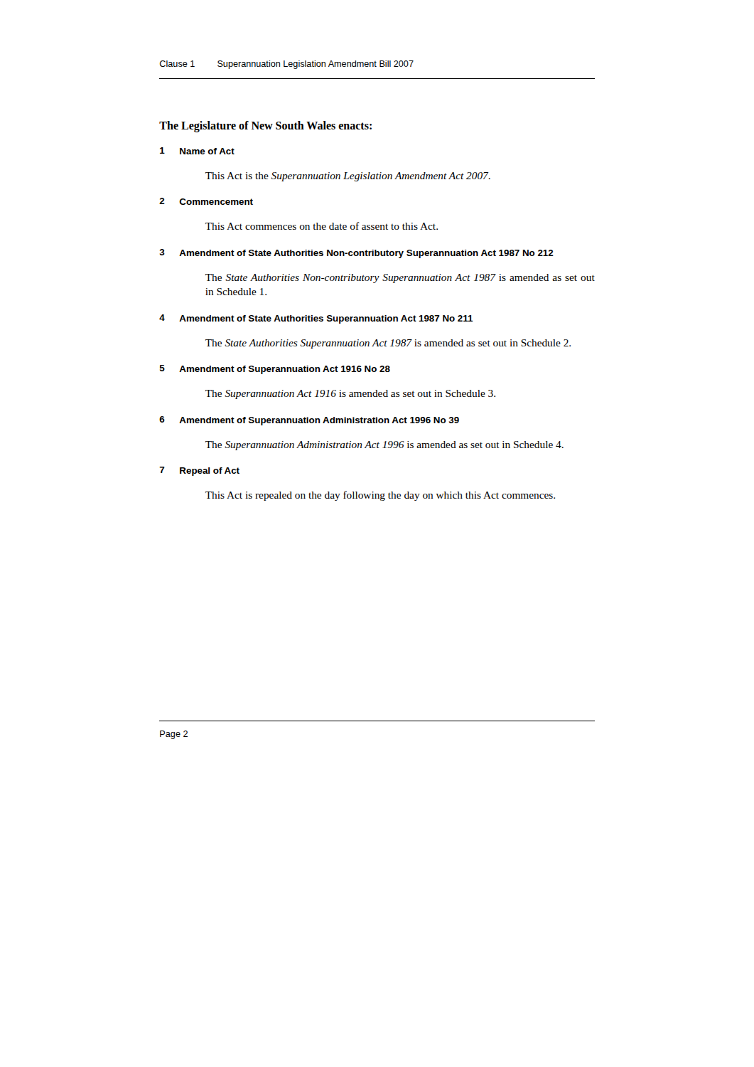Clause 1 Superannuation Legislation Amendment Bill 2007
The Legislature of New South Wales enacts:
1
Name of Act
This Act is the Superannuation Legislation Amendment Act 2007.
2
Commencement
This Act commences on the date of assent to this Act.
3
Amendment of State Authorities Non-contributory Superannuation Act 1987 No 212
The State Authorities Non-contributory Superannuation Act 1987 is amended as set out in Schedule 1.
4
Amendment of State Authorities Superannuation Act 1987 No 211
The State Authorities Superannuation Act 1987 is amended as set out in Schedule 2.
5
Amendment of Superannuation Act 1916 No 28
The Superannuation Act 1916 is amended as set out in Schedule 3.
6
Amendment of Superannuation Administration Act 1996 No 39
The Superannuation Administration Act 1996 is amended as set out in Schedule 4.
7
Repeal of Act
This Act is repealed on the day following the day on which this Act commences.
Page 2